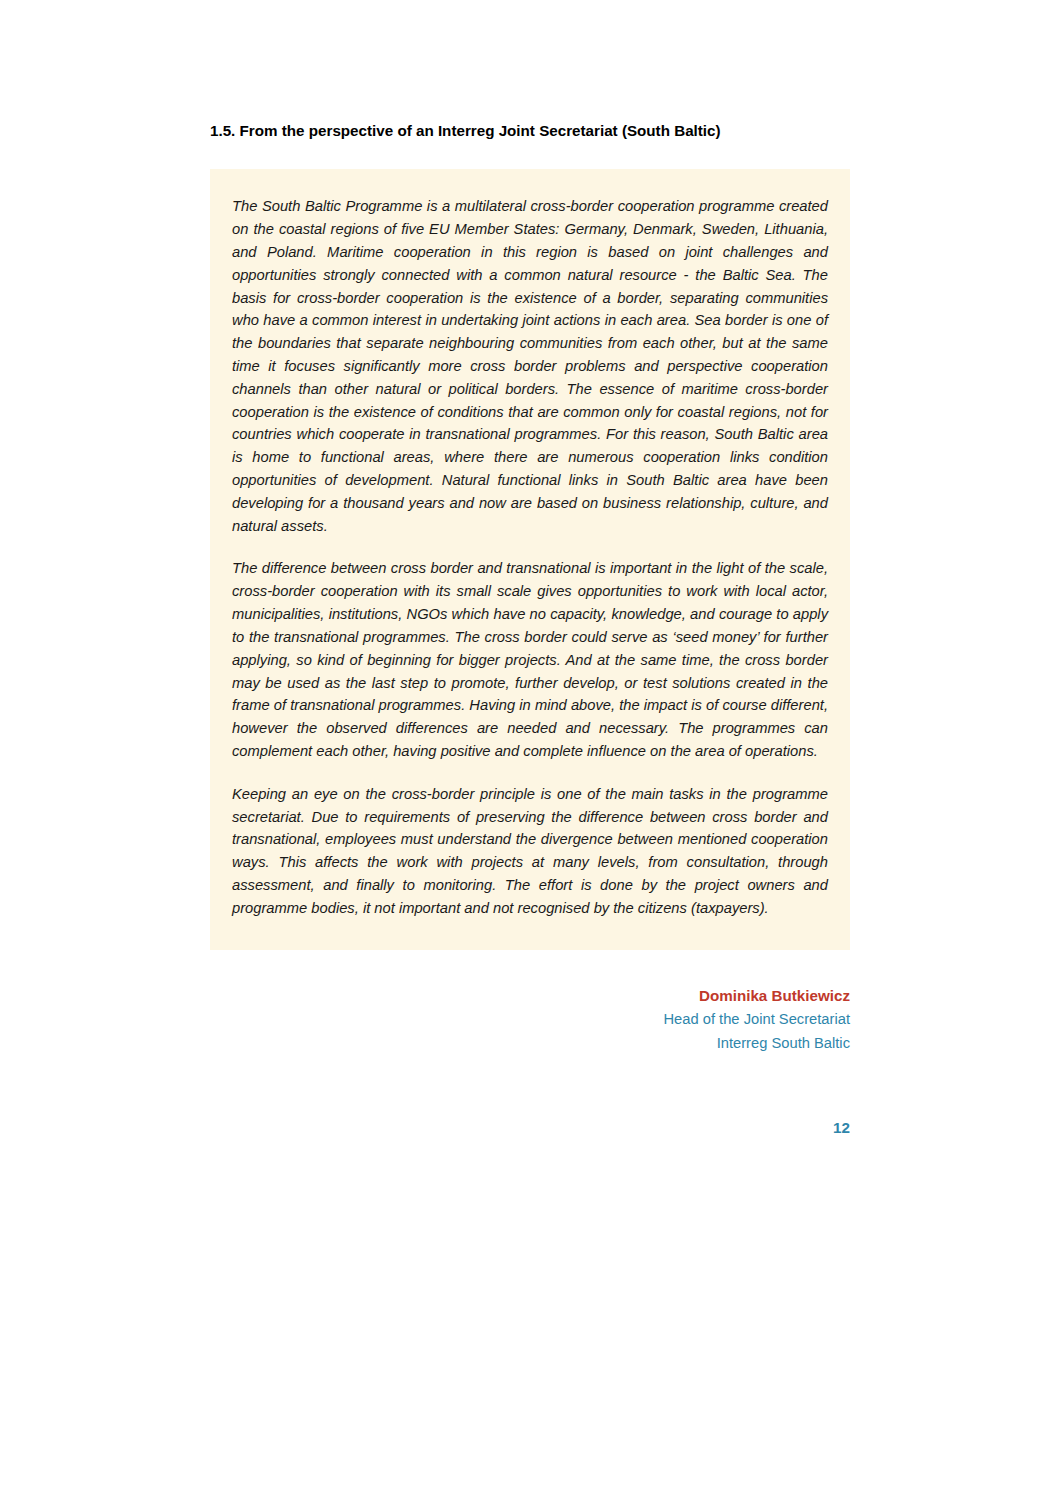1.5. From the perspective of an Interreg Joint Secretariat (South Baltic)
The South Baltic Programme is a multilateral cross-border cooperation programme created on the coastal regions of five EU Member States: Germany, Denmark, Sweden, Lithuania, and Poland. Maritime cooperation in this region is based on joint challenges and opportunities strongly connected with a common natural resource - the Baltic Sea. The basis for cross-border cooperation is the existence of a border, separating communities who have a common interest in undertaking joint actions in each area. Sea border is one of the boundaries that separate neighbouring communities from each other, but at the same time it focuses significantly more cross border problems and perspective cooperation channels than other natural or political borders. The essence of maritime cross-border cooperation is the existence of conditions that are common only for coastal regions, not for countries which cooperate in transnational programmes. For this reason, South Baltic area is home to functional areas, where there are numerous cooperation links condition opportunities of development. Natural functional links in South Baltic area have been developing for a thousand years and now are based on business relationship, culture, and natural assets.
The difference between cross border and transnational is important in the light of the scale, cross-border cooperation with its small scale gives opportunities to work with local actor, municipalities, institutions, NGOs which have no capacity, knowledge, and courage to apply to the transnational programmes. The cross border could serve as ‘seed money’ for further applying, so kind of beginning for bigger projects. And at the same time, the cross border may be used as the last step to promote, further develop, or test solutions created in the frame of transnational programmes. Having in mind above, the impact is of course different, however the observed differences are needed and necessary. The programmes can complement each other, having positive and complete influence on the area of operations.
Keeping an eye on the cross-border principle is one of the main tasks in the programme secretariat. Due to requirements of preserving the difference between cross border and transnational, employees must understand the divergence between mentioned cooperation ways. This affects the work with projects at many levels, from consultation, through assessment, and finally to monitoring. The effort is done by the project owners and programme bodies, it not important and not recognised by the citizens (taxpayers).
Dominika Butkiewicz
Head of the Joint Secretariat
Interreg South Baltic
12